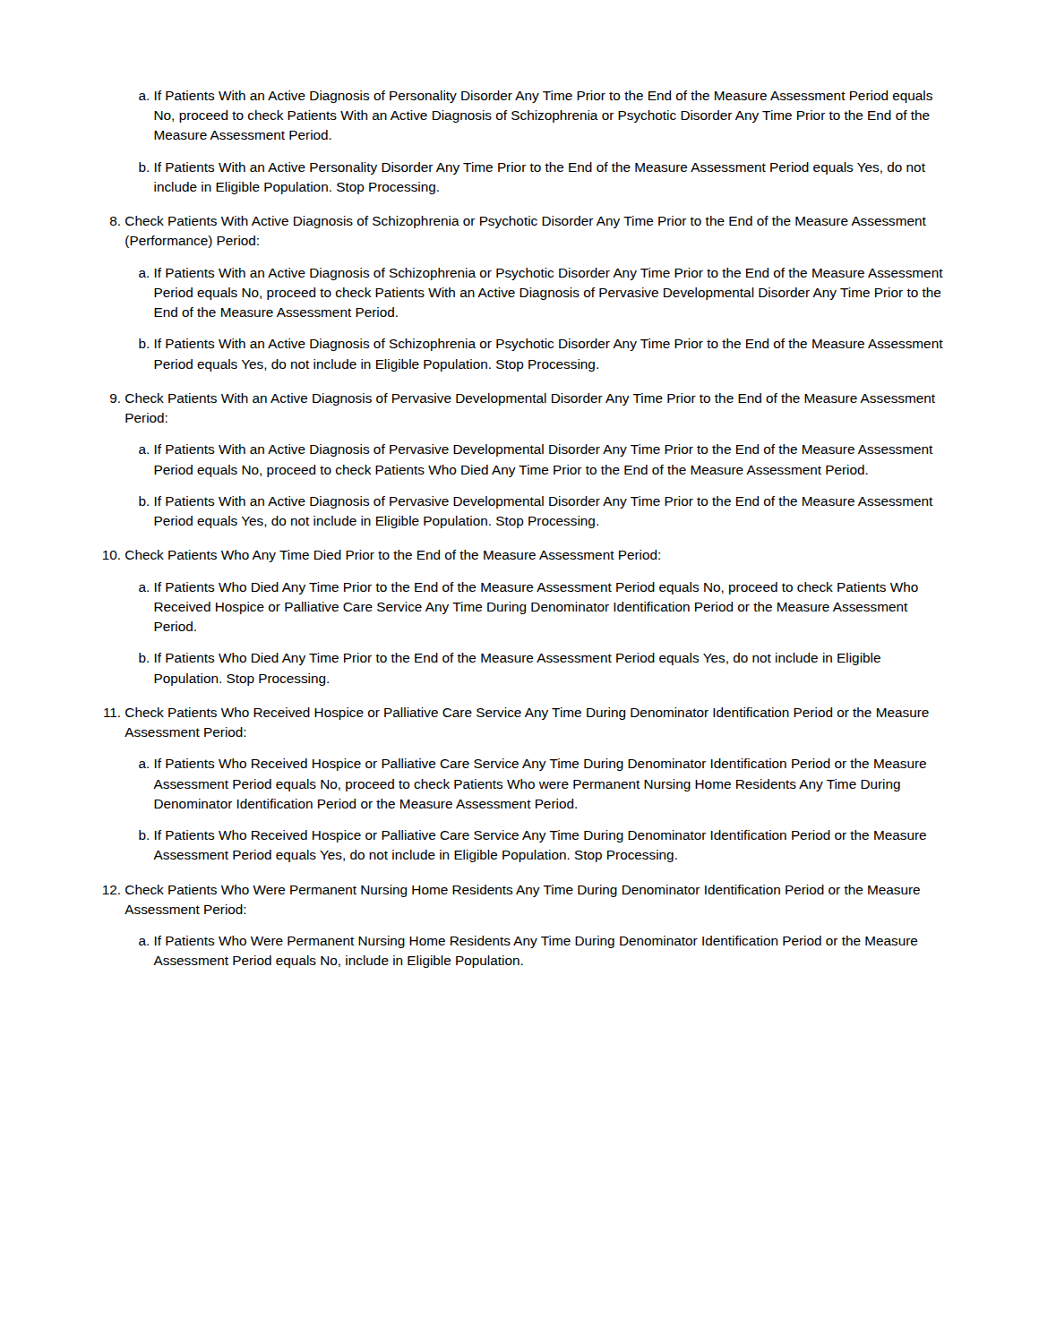If Patients With an Active Diagnosis of Personality Disorder Any Time Prior to the End of the Measure Assessment Period equals No, proceed to check Patients With an Active Diagnosis of Schizophrenia or Psychotic Disorder Any Time Prior to the End of the Measure Assessment Period.
If Patients With an Active Personality Disorder Any Time Prior to the End of the Measure Assessment Period equals Yes, do not include in Eligible Population. Stop Processing.
Check Patients With Active Diagnosis of Schizophrenia or Psychotic Disorder Any Time Prior to the End of the Measure Assessment (Performance) Period:
If Patients With an Active Diagnosis of Schizophrenia or Psychotic Disorder Any Time Prior to the End of the Measure Assessment Period equals No, proceed to check Patients With an Active Diagnosis of Pervasive Developmental Disorder Any Time Prior to the End of the Measure Assessment Period.
If Patients With an Active Diagnosis of Schizophrenia or Psychotic Disorder Any Time Prior to the End of the Measure Assessment Period equals Yes, do not include in Eligible Population. Stop Processing.
Check Patients With an Active Diagnosis of Pervasive Developmental Disorder Any Time Prior to the End of the Measure Assessment Period:
If Patients With an Active Diagnosis of Pervasive Developmental Disorder Any Time Prior to the End of the Measure Assessment Period equals No, proceed to check Patients Who Died Any Time Prior to the End of the Measure Assessment Period.
If Patients With an Active Diagnosis of Pervasive Developmental Disorder Any Time Prior to the End of the Measure Assessment Period equals Yes, do not include in Eligible Population. Stop Processing.
Check Patients Who Any Time Died Prior to the End of the Measure Assessment Period:
If Patients Who Died Any Time Prior to the End of the Measure Assessment Period equals No, proceed to check Patients Who Received Hospice or Palliative Care Service Any Time During Denominator Identification Period or the Measure Assessment Period.
If Patients Who Died Any Time Prior to the End of the Measure Assessment Period equals Yes, do not include in Eligible Population. Stop Processing.
Check Patients Who Received Hospice or Palliative Care Service Any Time During Denominator Identification Period or the Measure Assessment Period:
If Patients Who Received Hospice or Palliative Care Service Any Time During Denominator Identification Period or the Measure Assessment Period equals No, proceed to check Patients Who were Permanent Nursing Home Residents Any Time During Denominator Identification Period or the Measure Assessment Period.
If Patients Who Received Hospice or Palliative Care Service Any Time During Denominator Identification Period or the Measure Assessment Period equals Yes, do not include in Eligible Population. Stop Processing.
Check Patients Who Were Permanent Nursing Home Residents Any Time During Denominator Identification Period or the Measure Assessment Period:
If Patients Who Were Permanent Nursing Home Residents Any Time During Denominator Identification Period or the Measure Assessment Period equals No, include in Eligible Population.